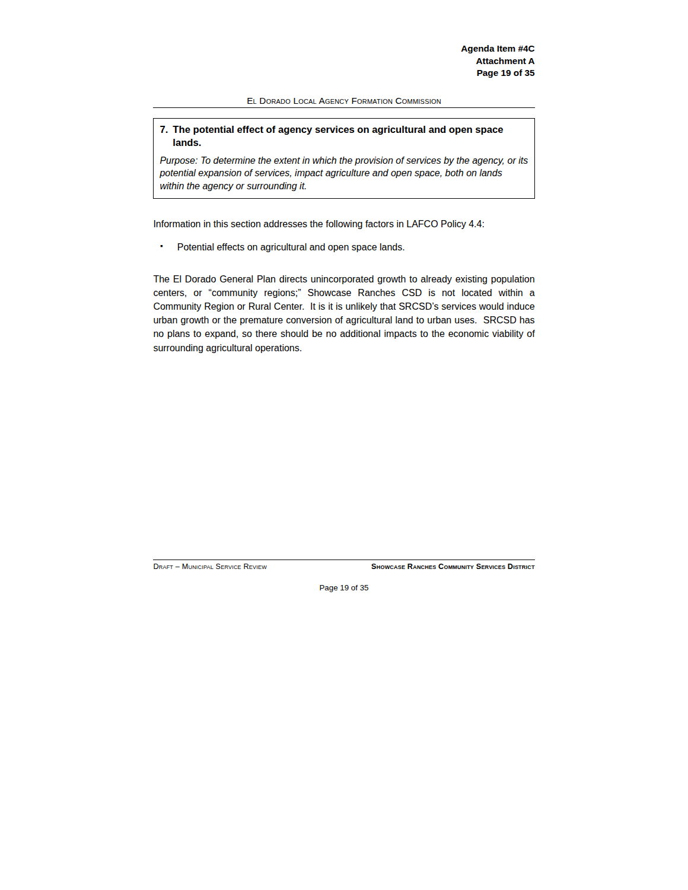Agenda Item #4C
Attachment A
Page 19 of 35
El Dorado Local Agency Formation Commission
7. The potential effect of agency services on agricultural and open space lands.
Purpose: To determine the extent in which the provision of services by the agency, or its potential expansion of services, impact agriculture and open space, both on lands within the agency or surrounding it.
Information in this section addresses the following factors in LAFCO Policy 4.4:
Potential effects on agricultural and open space lands.
The El Dorado General Plan directs unincorporated growth to already existing population centers, or “community regions;” Showcase Ranches CSD is not located within a Community Region or Rural Center. It is it is unlikely that SRCSD’s services would induce urban growth or the premature conversion of agricultural land to urban uses. SRCSD has no plans to expand, so there should be no additional impacts to the economic viability of surrounding agricultural operations.
Draft – Municipal Service Review
Showcase Ranches Community Services District
Page 19 of 35